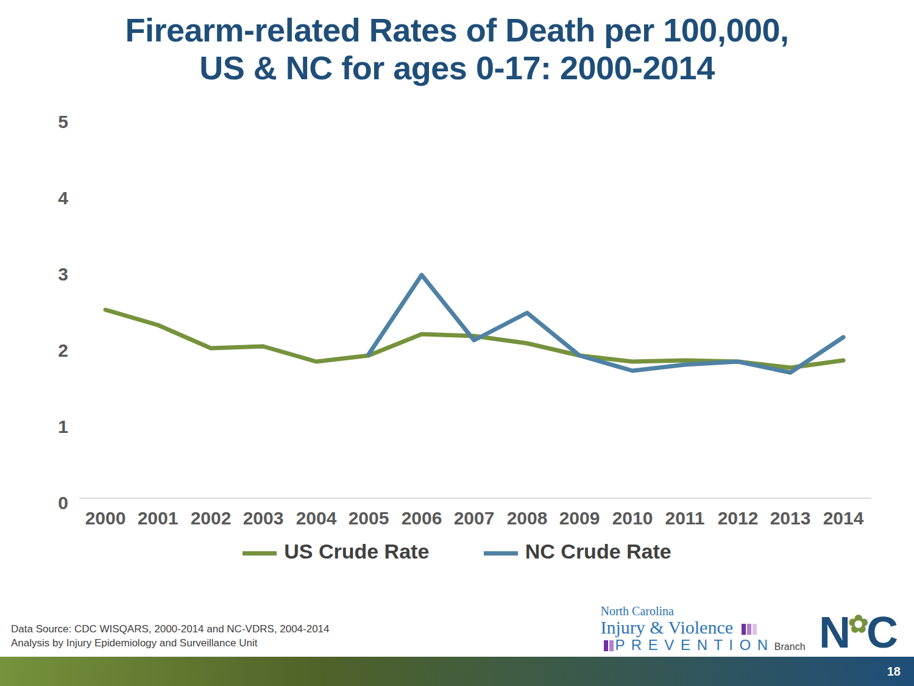Firearm-related Rates of Death per 100,000,
US & NC for ages 0-17: 2000-2014
5 4 3 2 1 0
2000 2001 2002 2003 2004 2005 2006 2007 2008 2009 2010 2011 2012 2013 2014
US Crude Rate NC Crude Rate
Data Source: CDC WISQARS, 2000-2014 and NC-VDRS, 2004-2014
Analysis by Injury Epidemiology and Surveillance Unit
North Carolina
Injury & Violence
P R E V E N T I O N Branch
N✿C
18